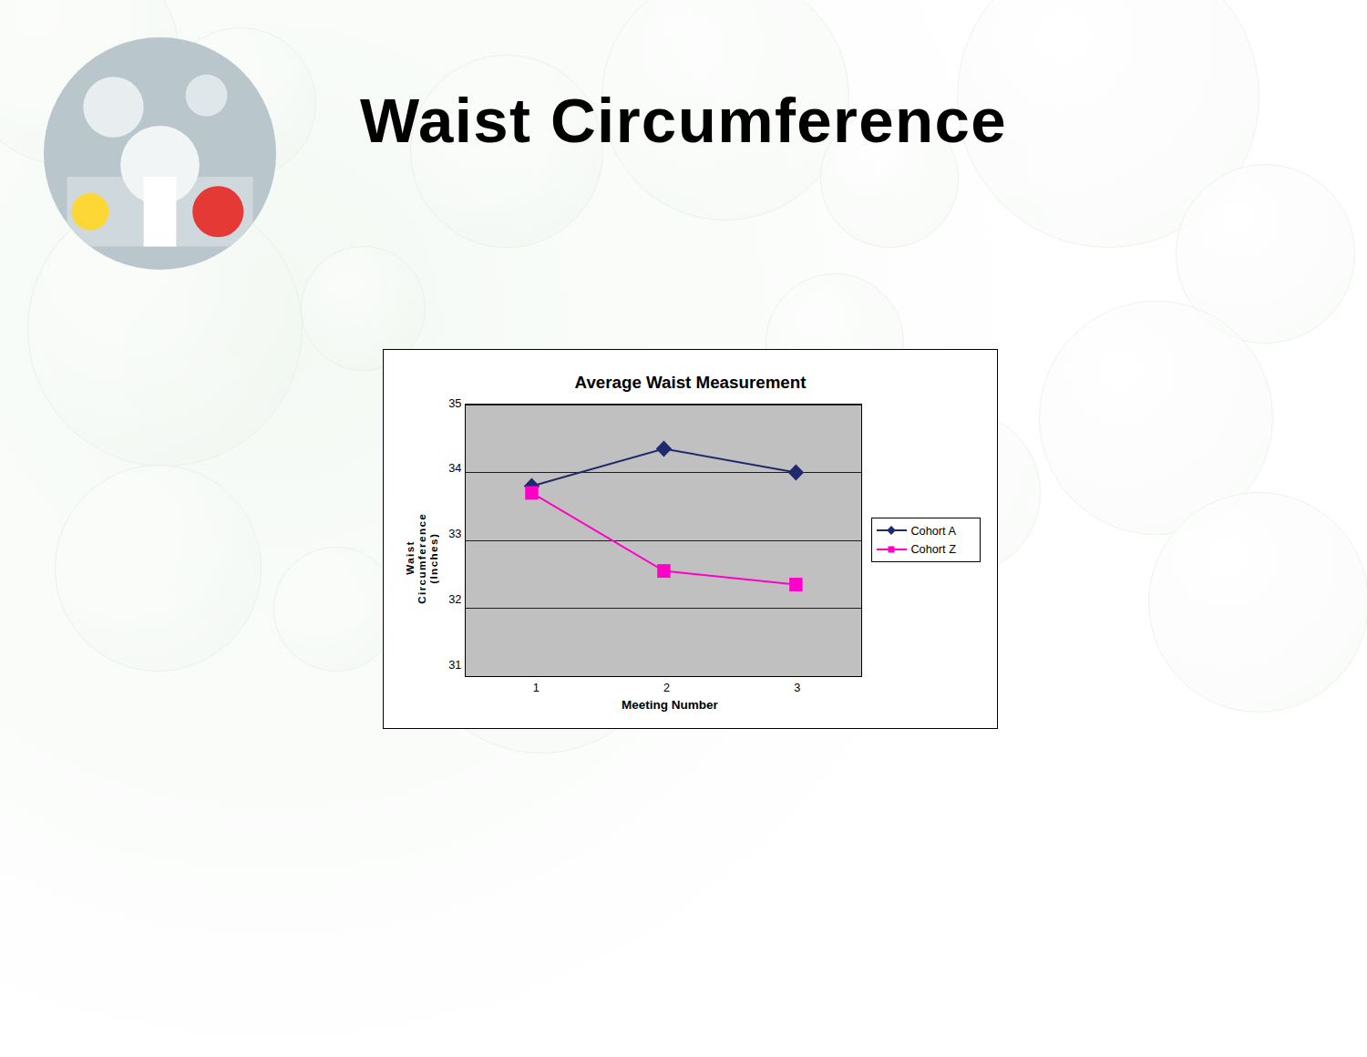Waist Circumference
Average Waist Measurement
Waist
Circumference
(Inches)
35 34 33 32 31
Cohort A
Cohort Z
123
Meeting Number